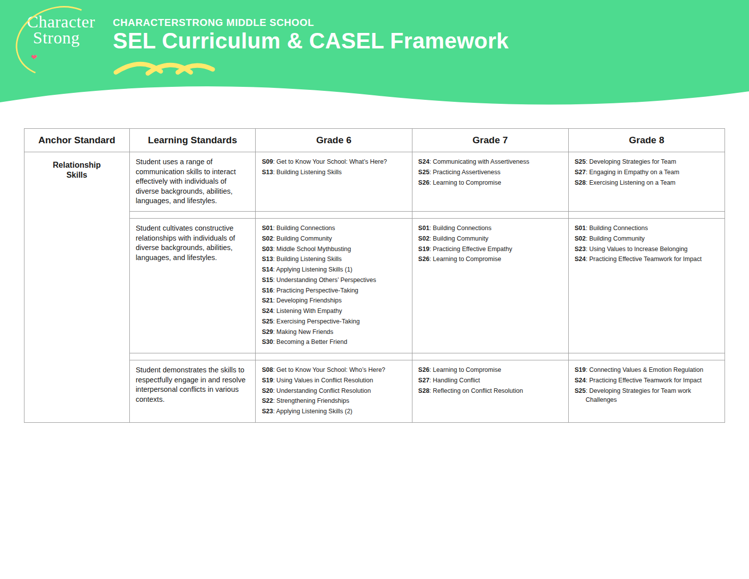Character Strong
❤
CharacterStrong Middle School
SEL Curriculum & CASEL Framework
| Anchor Standard | Learning Standards | Grade 6 | Grade 7 | Grade 8 |
| --- | --- | --- | --- | --- |
| Relationship Skills | Student uses a range of communication skills to interact effectively with individuals of diverse backgrounds, abilities, languages, and lifestyles. | S09 : Get to Know Your School: What’s Here? S13 : Building Listening Skills | S24 : Communicating with Assertiveness S25 : Practicing Assertiveness S26 : Learning to Compromise | S25 : Developing Strategies for Team S27 : Engaging in Empathy on a Team S28 : Exercising Listening on a Team |
| Student cultivates constructive relationships with individuals of diverse backgrounds, abilities, languages, and lifestyles. | S01 : Building Connections S02 : Building Community S03 : Middle School Mythbusting S13 : Building Listening Skills S14 : Applying Listening Skills (1) S15 : Understanding Others’ Perspectives S16 : Practicing Perspective-Taking S21 : Developing Friendships S24 : Listening With Empathy S25 : Exercising Perspective-Taking S29 : Making New Friends S30 : Becoming a Better Friend | S01 : Building Connections S02 : Building Community S19 : Practicing Effective Empathy S26 : Learning to Compromise | S01 : Building Connections S02 : Building Community S23 : Using Values to Increase Belonging S24 : Practicing Effective Teamwork for Impact |
| Student demonstrates the skills to respectfully engage in and resolve interpersonal conflicts in various contexts. | S08 : Get to Know Your School: Who’s Here? S19 : Using Values in Conflict Resolution S20 : Understanding Conflict Resolution S22 : Strengthening Friendships S23 : Applying Listening Skills (2) | S26 : Learning to Compromise S27 : Handling Conflict S28 : Reflecting on Conflict Resolution | S19 : Connecting Values & Emotion Regulation S24 : Practicing Effective Teamwork for Impact S25 : Developing Strategies for Team work Challenges |